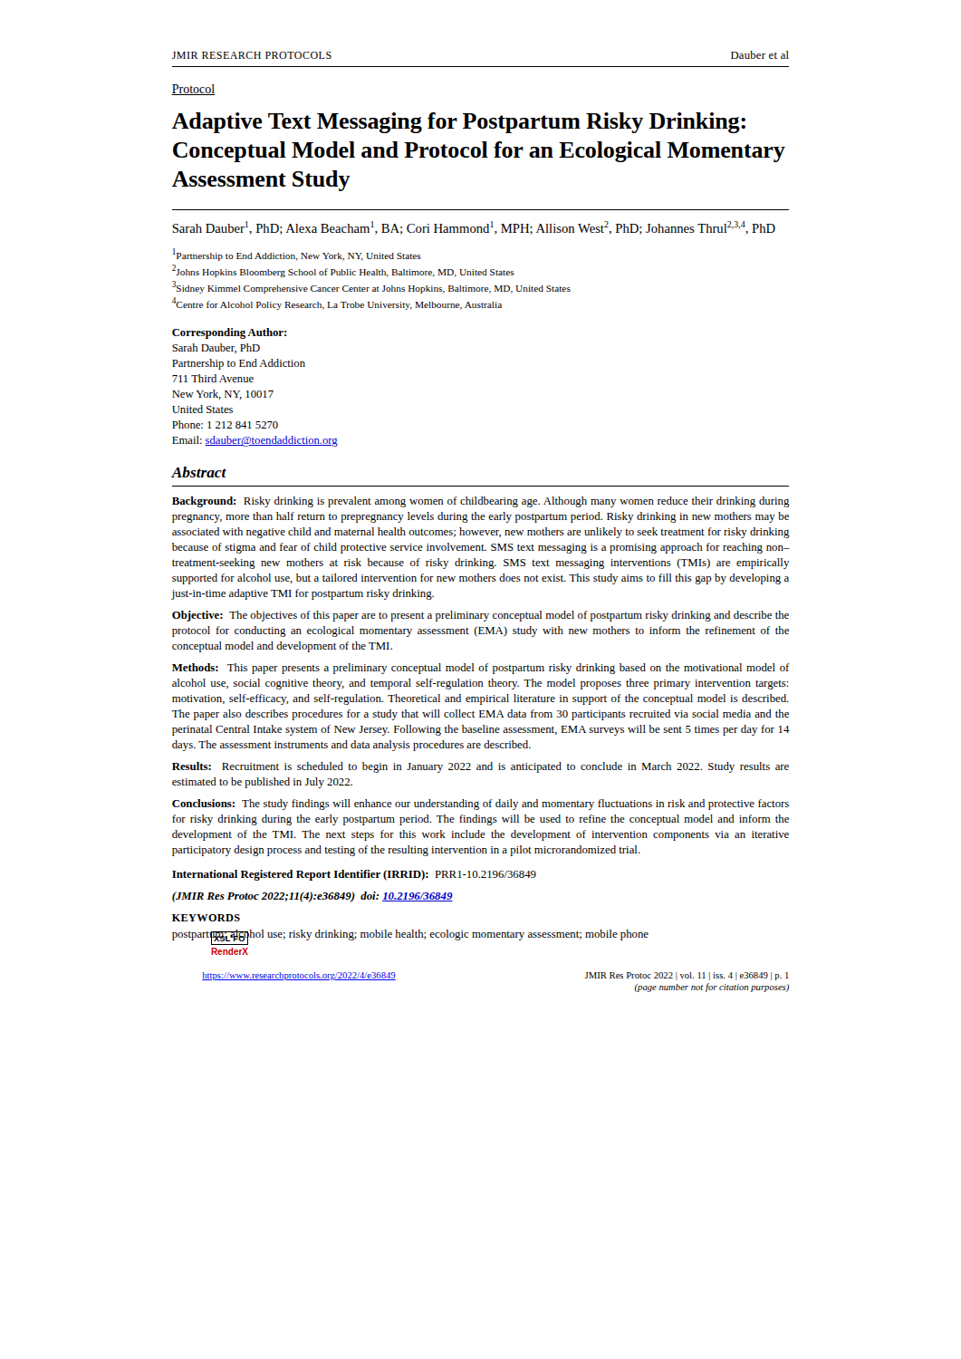JMIR Research Protocols
Dauber et al
Protocol
Adaptive Text Messaging for Postpartum Risky Drinking:
Conceptual Model and Protocol for an Ecological Momentary
Assessment Study
Sarah Dauber1, PhD; Alexa Beacham1, BA; Cori Hammond1, MPH; Allison West2, PhD; Johannes Thrul2,3,4, PhD
1Partnership to End Addiction, New York, NY, United States
2Johns Hopkins Bloomberg School of Public Health, Baltimore, MD, United States
3Sidney Kimmel Comprehensive Cancer Center at Johns Hopkins, Baltimore, MD, United States
4Centre for Alcohol Policy Research, La Trobe University, Melbourne, Australia
Corresponding Author:
Sarah Dauber, PhD
Partnership to End Addiction
711 Third Avenue
New York, NY, 10017
United States
Phone: 1 212 841 5270
Email: sdauber@toendaddiction.org
Abstract
Background: Risky drinking is prevalent among women of childbearing age. Although many women reduce their drinking during pregnancy, more than half return to prepregnancy levels during the early postpartum period. Risky drinking in new mothers may be associated with negative child and maternal health outcomes; however, new mothers are unlikely to seek treatment for risky drinking because of stigma and fear of child protective service involvement. SMS text messaging is a promising approach for reaching non–treatment-seeking new mothers at risk because of risky drinking. SMS text messaging interventions (TMIs) are empirically supported for alcohol use, but a tailored intervention for new mothers does not exist. This study aims to fill this gap by developing a just-in-time adaptive TMI for postpartum risky drinking.
Objective: The objectives of this paper are to present a preliminary conceptual model of postpartum risky drinking and describe the protocol for conducting an ecological momentary assessment (EMA) study with new mothers to inform the refinement of the conceptual model and development of the TMI.
Methods: This paper presents a preliminary conceptual model of postpartum risky drinking based on the motivational model of alcohol use, social cognitive theory, and temporal self-regulation theory. The model proposes three primary intervention targets: motivation, self-efficacy, and self-regulation. Theoretical and empirical literature in support of the conceptual model is described. The paper also describes procedures for a study that will collect EMA data from 30 participants recruited via social media and the perinatal Central Intake system of New Jersey. Following the baseline assessment, EMA surveys will be sent 5 times per day for 14 days. The assessment instruments and data analysis procedures are described.
Results: Recruitment is scheduled to begin in January 2022 and is anticipated to conclude in March 2022. Study results are estimated to be published in July 2022.
Conclusions: The study findings will enhance our understanding of daily and momentary fluctuations in risk and protective factors for risky drinking during the early postpartum period. The findings will be used to refine the conceptual model and inform the development of the TMI. The next steps for this work include the development of intervention components via an iterative participatory design process and testing of the resulting intervention in a pilot microrandomized trial.
International Registered Report Identifier (IRRID): PRR1-10.2196/36849
(JMIR Res Protoc 2022;11(4):e36849) doi: 10.2196/36849
Keywords
postpartum; alcohol use; risky drinking; mobile health; ecologic momentary assessment; mobile phone
XSL•FO
Render X
https://www.researchprotocols.org/2022/4/e36849
JMIR Res Protoc 2022 | vol. 11 | iss. 4 | e36849 | p. 1
(page number not for citation purposes)